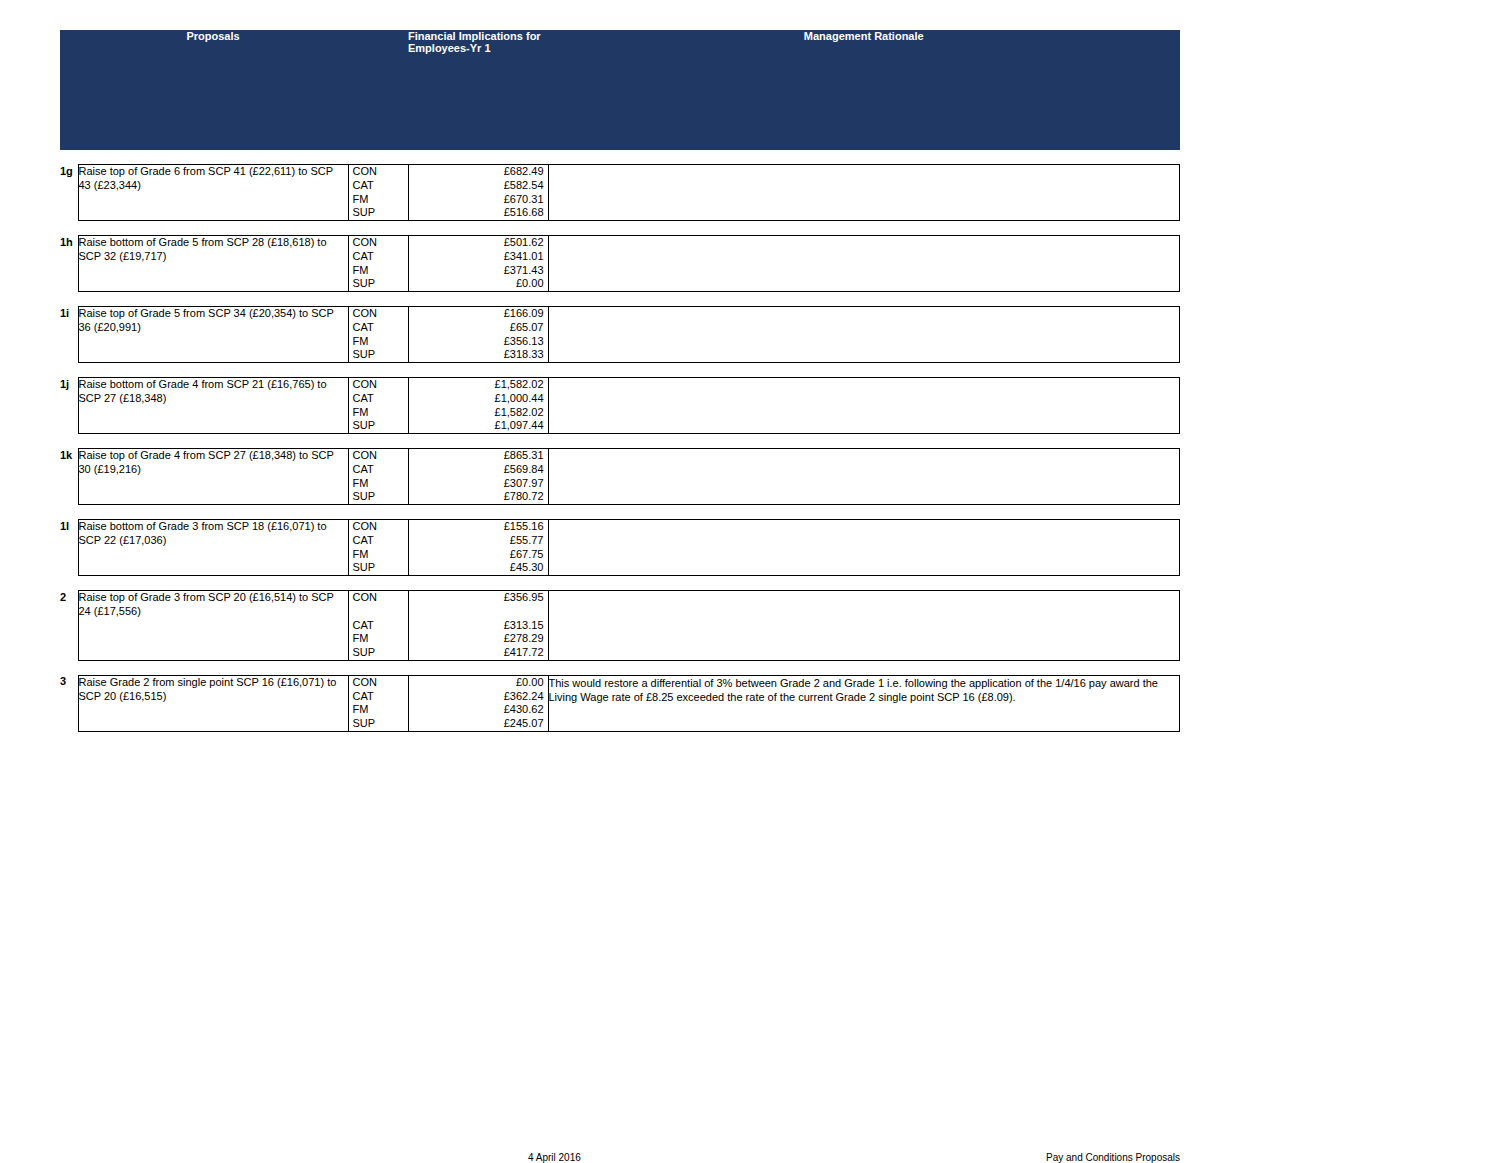| | Proposals | | Financial Implications for Employees-Yr 1 | Management Rationale |
| --- | --- | --- | --- | --- |
| 1g | Raise top of Grade 6 from SCP 41 (£22,611) to SCP 43 (£23,344) | CON CAT FM SUP | £682.49 £582.54 £670.31 £516.68 | |
| 1h | Raise bottom of Grade 5 from SCP 28 (£18,618) to SCP 32 (£19,717) | CON CAT FM SUP | £501.62 £341.01 £371.43 £0.00 | |
| 1i | Raise top of Grade 5 from SCP 34 (£20,354) to SCP 36 (£20,991) | CON CAT FM SUP | £166.09 £65.07 £356.13 £318.33 | |
| 1j | Raise bottom of Grade 4 from SCP 21 (£16,765) to SCP 27 (£18,348) | CON CAT FM SUP | £1,582.02 £1,000.44 £1,582.02 £1,097.44 | |
| 1k | Raise top of Grade 4 from SCP 27 (£18,348) to SCP 30 (£19,216) | CON CAT FM SUP | £865.31 £569.84 £307.97 £780.72 | |
| 1l | Raise bottom of Grade 3 from SCP 18 (£16,071) to SCP 22 (£17,036) | CON CAT FM SUP | £155.16 £55.77 £67.75 £45.30 | |
| 2 | Raise top of Grade 3 from SCP 20 (£16,514) to SCP 24 (£17,556) | CON CAT FM SUP | £356.95 £313.15 £278.29 £417.72 | |
| 3 | Raise Grade 2 from single point SCP 16 (£16,071) to SCP 20 (£16,515) | CON CAT FM SUP | £0.00 £362.24 £430.62 £245.07 | This would restore a differential of 3% between Grade 2 and Grade 1 i.e. following the application of the 1/4/16 pay award the Living Wage rate of £8.25 exceeded the rate of the current Grade 2 single point SCP 16 (£8.09). |
4 April 2016
Pay and Conditions Proposals